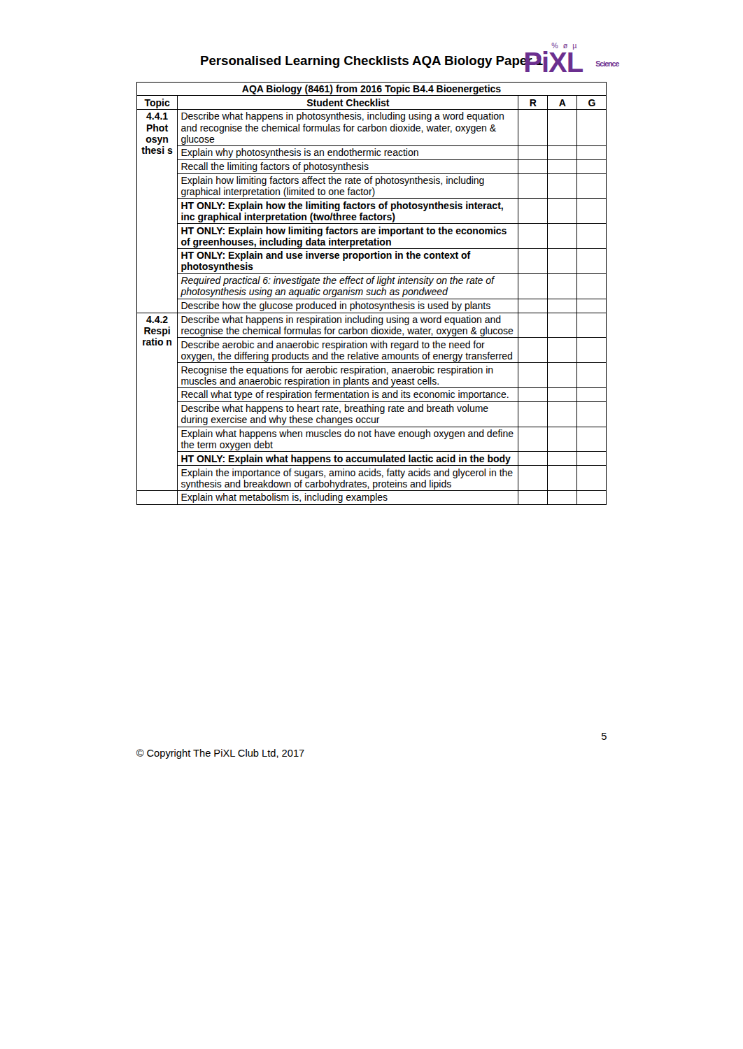Personalised Learning Checklists AQA Biology Paper 1
% ø µ
PiXLScience
AQA Biology (8461) from 2016 Topic B4.4 Bioenergetics
| Topic | Student Checklist | R | A | G |
| --- | --- | --- | --- | --- |
| 4.4.1 Phot osyn thesi s | Describe what happens in photosynthesis, including using a word equation and recognise the chemical formulas for carbon dioxide, water, oxygen & glucose | | | |
| Explain why photosynthesis is an endothermic reaction | | | |
| Recall the limiting factors of photosynthesis | | | |
| Explain how limiting factors affect the rate of photosynthesis, including graphical interpretation (limited to one factor) | | | |
| HT ONLY: Explain how the limiting factors of photosynthesis interact, inc graphical interpretation (two/three factors) | | | |
| HT ONLY: Explain how limiting factors are important to the economics of greenhouses, including data interpretation | | | |
| HT ONLY: Explain and use inverse proportion in the context of photosynthesis | | | |
| Required practical 6: investigate the effect of light intensity on the rate of photosynthesis using an aquatic organism such as pondweed | | | |
| Describe how the glucose produced in photosynthesis is used by plants | | | |
| 4.4.2 Respi ratio n | Describe what happens in respiration including using a word equation and recognise the chemical formulas for carbon dioxide, water, oxygen & glucose | | | |
| Describe aerobic and anaerobic respiration with regard to the need for oxygen, the differing products and the relative amounts of energy transferred | | | |
| Recognise the equations for aerobic respiration, anaerobic respiration in muscles and anaerobic respiration in plants and yeast cells. | | | |
| Recall what type of respiration fermentation is and its economic importance. | | | |
| Describe what happens to heart rate, breathing rate and breath volume during exercise and why these changes occur | | | |
| Explain what happens when muscles do not have enough oxygen and define the term oxygen debt | | | |
| HT ONLY: Explain what happens to accumulated lactic acid in the body | | | |
| Explain the importance of sugars, amino acids, fatty acids and glycerol in the synthesis and breakdown of carbohydrates, proteins and lipids | | | |
| | Explain what metabolism is, including examples | | | |
5 © Copyright The PiXL Club Ltd, 2017